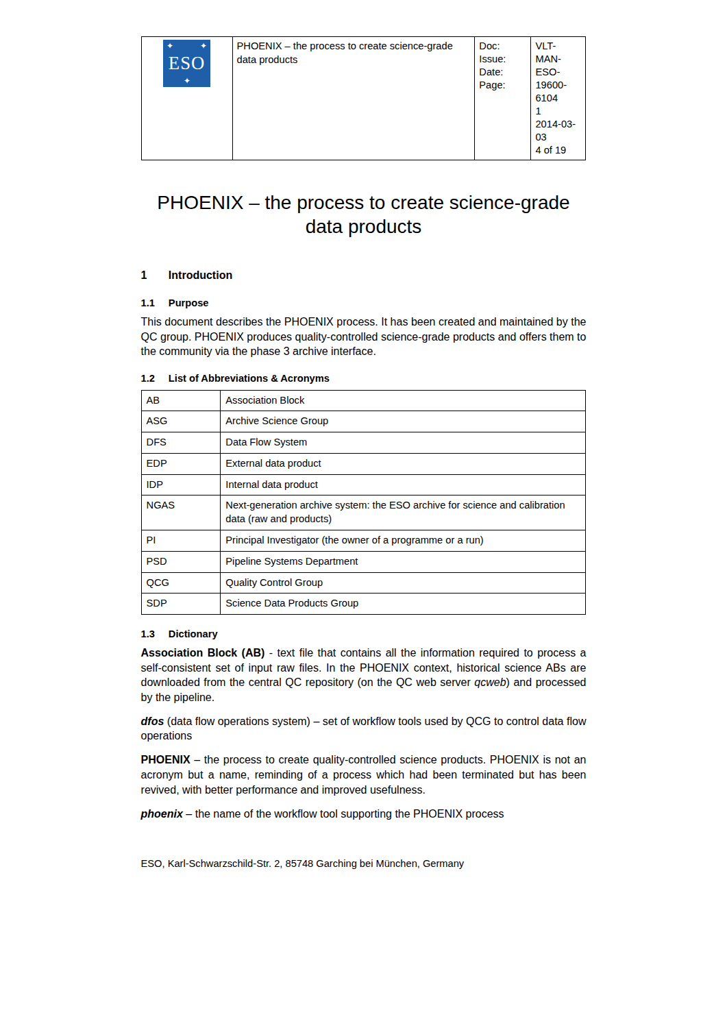| ✦ ✦ ✦ ESO | PHOENIX – the process to create science-grade data products | Doc: Issue: Date: Page: | VLT-MAN-ESO-19600-6104 1 2014-03-03 4 of 19 |
PHOENIX – the process to create science-grade
data products
1 Introduction
1.1 Purpose
This document describes the PHOENIX process. It has been created and maintained by the QC group. PHOENIX produces quality-controlled science-grade products and offers them to the community via the phase 3 archive interface.
1.2 List of Abbreviations & Acronyms
| AB | Association Block |
| ASG | Archive Science Group |
| DFS | Data Flow System |
| EDP | External data product |
| IDP | Internal data product |
| NGAS | Next-generation archive system: the ESO archive for science and calibration data (raw and products) |
| PI | Principal Investigator (the owner of a programme or a run) |
| PSD | Pipeline Systems Department |
| QCG | Quality Control Group |
| SDP | Science Data Products Group |
1.3 Dictionary
Association Block (AB) - text file that contains all the information required to process a self-consistent set of input raw files. In the PHOENIX context, historical science ABs are downloaded from the central QC repository (on the QC web server qcweb) and processed by the pipeline.
dfos (data flow operations system) – set of workflow tools used by QCG to control data flow operations
PHOENIX – the process to create quality-controlled science products. PHOENIX is not an acronym but a name, reminding of a process which had been terminated but has been revived, with better performance and improved usefulness.
phoenix – the name of the workflow tool supporting the PHOENIX process
ESO, Karl-Schwarzschild-Str. 2, 85748 Garching bei München, Germany